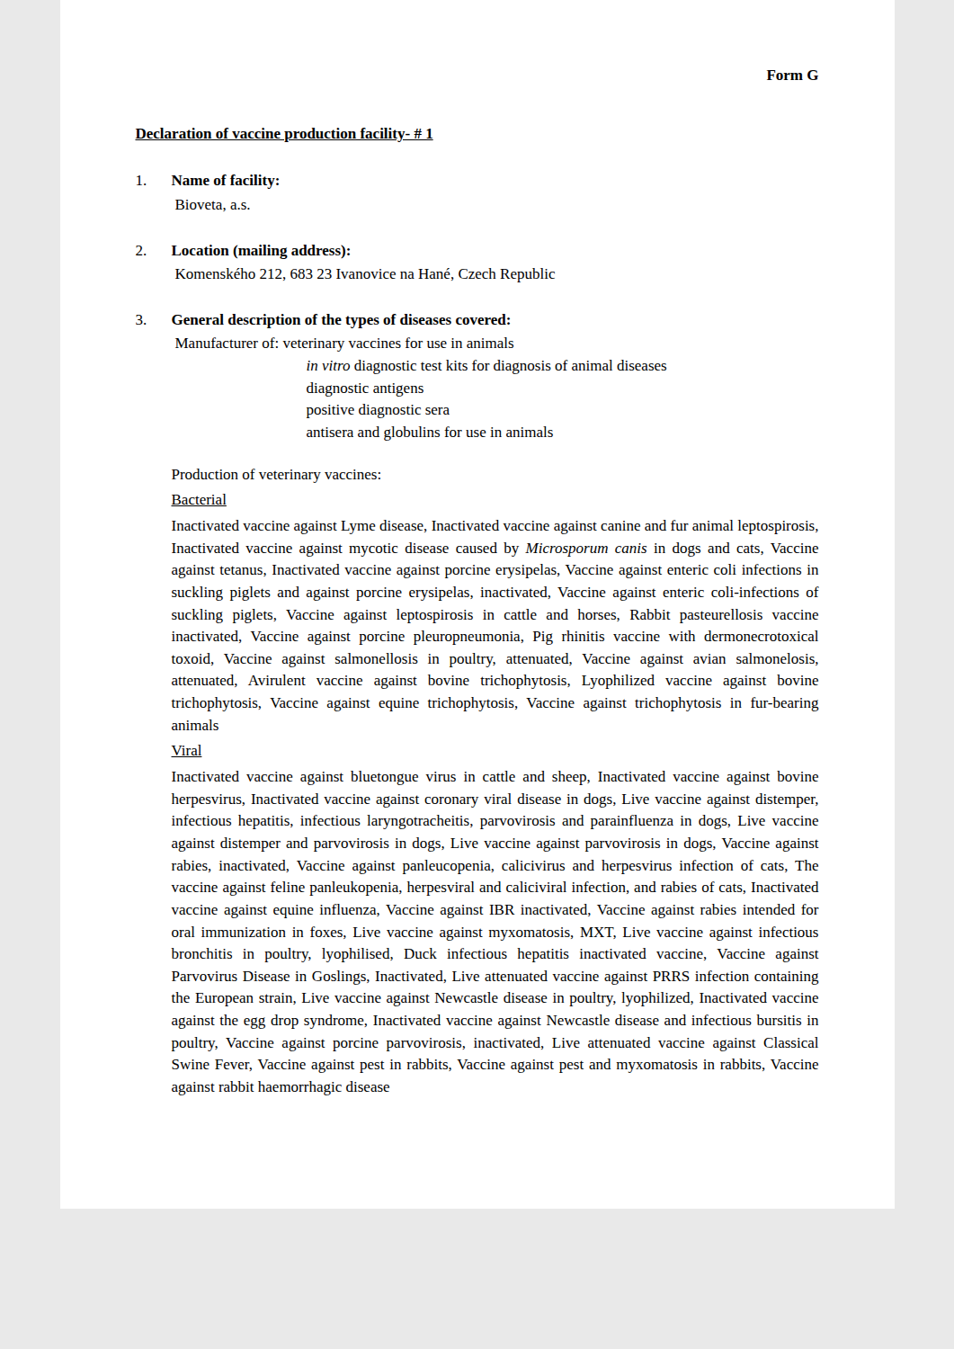Form G
Declaration of vaccine production facility- # 1
Name of facility: Bioveta, a.s.
Location (mailing address): Komenského 212, 683 23 Ivanovice na Hané, Czech Republic
General description of the types of diseases covered:
Manufacturer of: veterinary vaccines for use in animals
in vitro diagnostic test kits for diagnosis of animal diseases
diagnostic antigens
positive diagnostic sera
antisera and globulins for use in animals
Production of veterinary vaccines:
Bacterial
Inactivated vaccine against Lyme disease, Inactivated vaccine against canine and fur animal leptospirosis, Inactivated vaccine against mycotic disease caused by Microsporum canis in dogs and cats, Vaccine against tetanus, Inactivated vaccine against porcine erysipelas, Vaccine against enteric coli infections in suckling piglets and against porcine erysipelas, inactivated, Vaccine against enteric coli-infections of suckling piglets, Vaccine against leptospirosis in cattle and horses, Rabbit pasteurellosis vaccine inactivated, Vaccine against porcine pleuropneumonia, Pig rhinitis vaccine with dermonecrotoxical toxoid, Vaccine against salmonellosis in poultry, attenuated, Vaccine against avian salmonelosis, attenuated, Avirulent vaccine against bovine trichophytosis, Lyophilized vaccine against bovine trichophytosis, Vaccine against equine trichophytosis, Vaccine against trichophytosis in fur-bearing animals
Viral
Inactivated vaccine against bluetongue virus in cattle and sheep, Inactivated vaccine against bovine herpesvirus, Inactivated vaccine against coronary viral disease in dogs, Live vaccine against distemper, infectious hepatitis, infectious laryngotracheitis, parvovirosis and parainfluenza in dogs, Live vaccine against distemper and parvovirosis in dogs, Live vaccine against parvovirosis in dogs, Vaccine against rabies, inactivated, Vaccine against panleucopenia, calicivirus and herpesvirus infection of cats, The vaccine against feline panleukopenia, herpesviral and caliciviral infection, and rabies of cats, Inactivated vaccine against equine influenza, Vaccine against IBR inactivated, Vaccine against rabies intended for oral immunization in foxes, Live vaccine against myxomatosis, MXT, Live vaccine against infectious bronchitis in poultry, lyophilised, Duck infectious hepatitis inactivated vaccine, Vaccine against Parvovirus Disease in Goslings, Inactivated, Live attenuated vaccine against PRRS infection containing the European strain, Live vaccine against Newcastle disease in poultry, lyophilized, Inactivated vaccine against the egg drop syndrome, Inactivated vaccine against Newcastle disease and infectious bursitis in poultry, Vaccine against porcine parvovirosis, inactivated, Live attenuated vaccine against Classical Swine Fever, Vaccine against pest in rabbits, Vaccine against pest and myxomatosis in rabbits, Vaccine against rabbit haemorrhagic disease